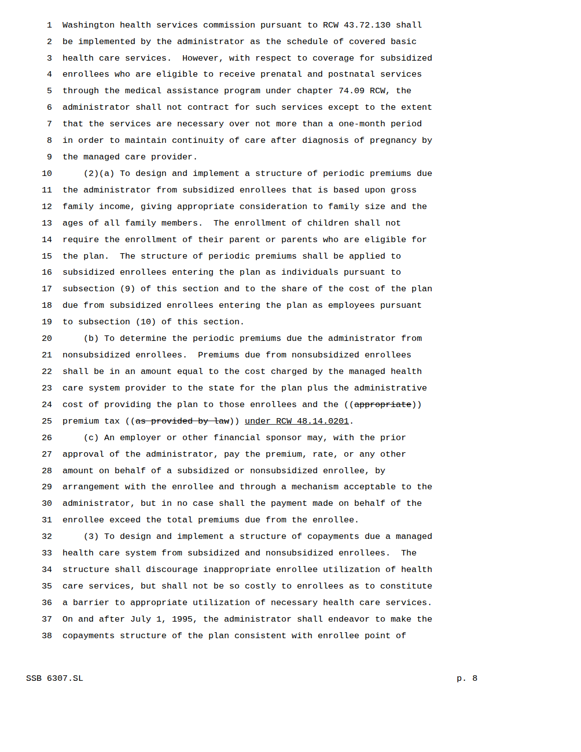1 Washington health services commission pursuant to RCW 43.72.130 shall
2 be implemented by the administrator as the schedule of covered basic
3 health care services. However, with respect to coverage for subsidized
4 enrollees who are eligible to receive prenatal and postnatal services
5 through the medical assistance program under chapter 74.09 RCW, the
6 administrator shall not contract for such services except to the extent
7 that the services are necessary over not more than a one-month period
8 in order to maintain continuity of care after diagnosis of pregnancy by
9 the managed care provider.
10 (2)(a) To design and implement a structure of periodic premiums due
11 the administrator from subsidized enrollees that is based upon gross
12 family income, giving appropriate consideration to family size and the
13 ages of all family members. The enrollment of children shall not
14 require the enrollment of their parent or parents who are eligible for
15 the plan. The structure of periodic premiums shall be applied to
16 subsidized enrollees entering the plan as individuals pursuant to
17 subsection (9) of this section and to the share of the cost of the plan
18 due from subsidized enrollees entering the plan as employees pursuant
19 to subsection (10) of this section.
20 (b) To determine the periodic premiums due the administrator from
21 nonsubsidized enrollees. Premiums due from nonsubsidized enrollees
22 shall be in an amount equal to the cost charged by the managed health
23 care system provider to the state for the plan plus the administrative
24 cost of providing the plan to those enrollees and the ((appropriate))
25 premium tax ((as provided by law)) under RCW 48.14.0201.
26 (c) An employer or other financial sponsor may, with the prior
27 approval of the administrator, pay the premium, rate, or any other
28 amount on behalf of a subsidized or nonsubsidized enrollee, by
29 arrangement with the enrollee and through a mechanism acceptable to the
30 administrator, but in no case shall the payment made on behalf of the
31 enrollee exceed the total premiums due from the enrollee.
32 (3) To design and implement a structure of copayments due a managed
33 health care system from subsidized and nonsubsidized enrollees. The
34 structure shall discourage inappropriate enrollee utilization of health
35 care services, but shall not be so costly to enrollees as to constitute
36 a barrier to appropriate utilization of necessary health care services.
37 On and after July 1, 1995, the administrator shall endeavor to make the
38 copayments structure of the plan consistent with enrollee point of
SSB 6307.SL p. 8